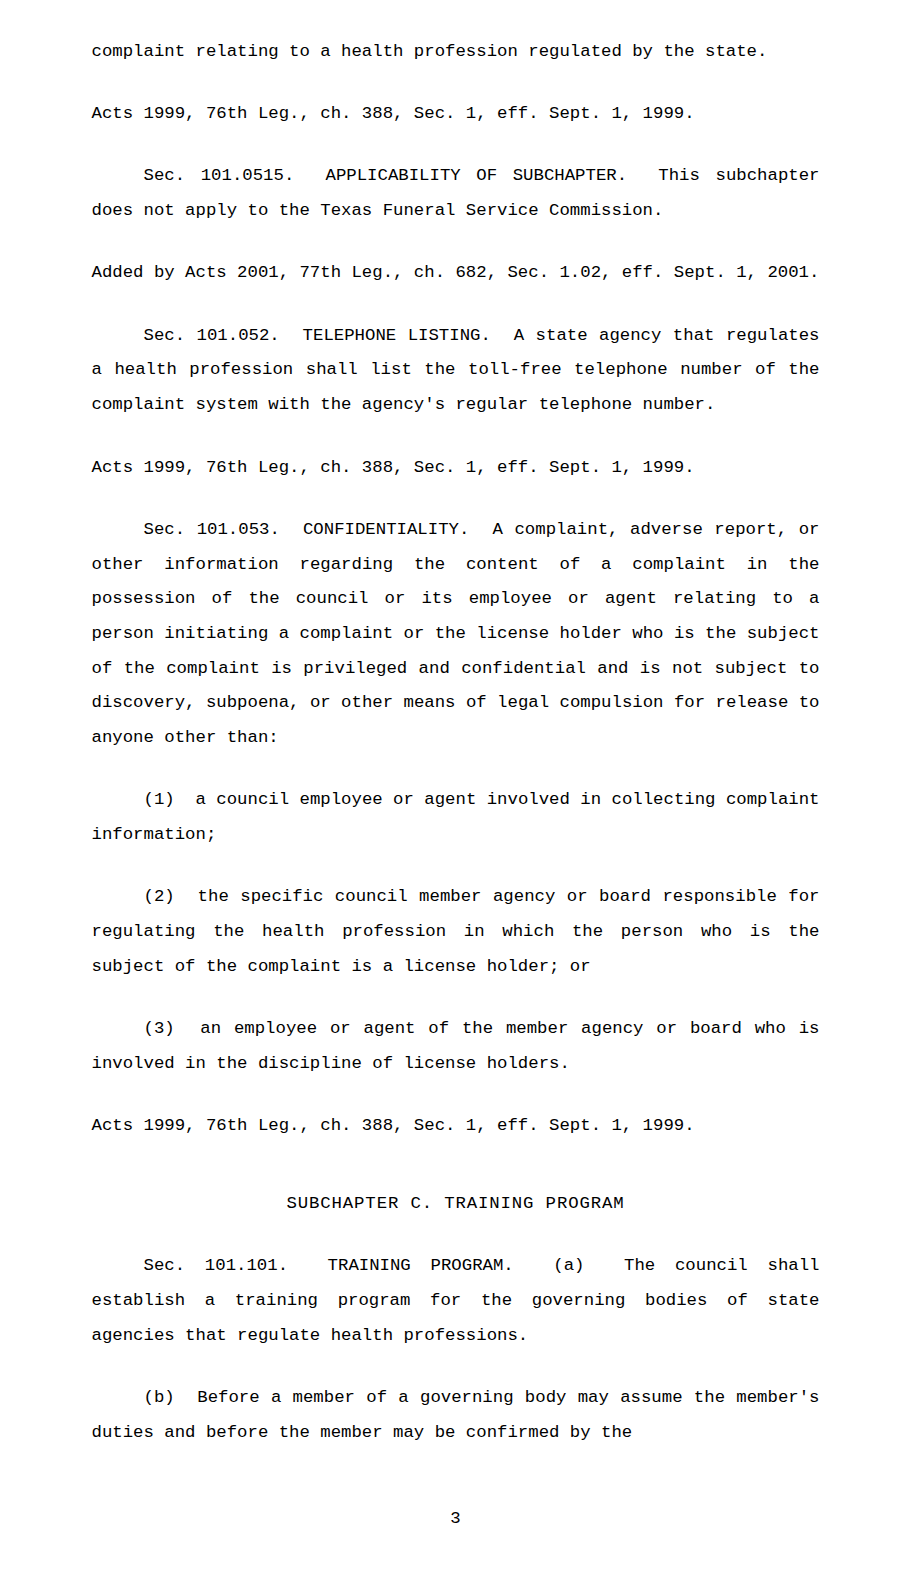complaint relating to a health profession regulated by the state.
Acts 1999, 76th Leg., ch. 388, Sec. 1, eff. Sept. 1, 1999.
Sec. 101.0515. APPLICABILITY OF SUBCHAPTER. This subchapter does not apply to the Texas Funeral Service Commission.
Added by Acts 2001, 77th Leg., ch. 682, Sec. 1.02, eff. Sept. 1, 2001.
Sec. 101.052. TELEPHONE LISTING. A state agency that regulates a health profession shall list the toll-free telephone number of the complaint system with the agency's regular telephone number.
Acts 1999, 76th Leg., ch. 388, Sec. 1, eff. Sept. 1, 1999.
Sec. 101.053. CONFIDENTIALITY. A complaint, adverse report, or other information regarding the content of a complaint in the possession of the council or its employee or agent relating to a person initiating a complaint or the license holder who is the subject of the complaint is privileged and confidential and is not subject to discovery, subpoena, or other means of legal compulsion for release to anyone other than:
(1) a council employee or agent involved in collecting complaint information;
(2) the specific council member agency or board responsible for regulating the health profession in which the person who is the subject of the complaint is a license holder; or
(3) an employee or agent of the member agency or board who is involved in the discipline of license holders.
Acts 1999, 76th Leg., ch. 388, Sec. 1, eff. Sept. 1, 1999.
SUBCHAPTER C. TRAINING PROGRAM
Sec. 101.101. TRAINING PROGRAM. (a) The council shall establish a training program for the governing bodies of state agencies that regulate health professions.
(b) Before a member of a governing body may assume the member's duties and before the member may be confirmed by the
3